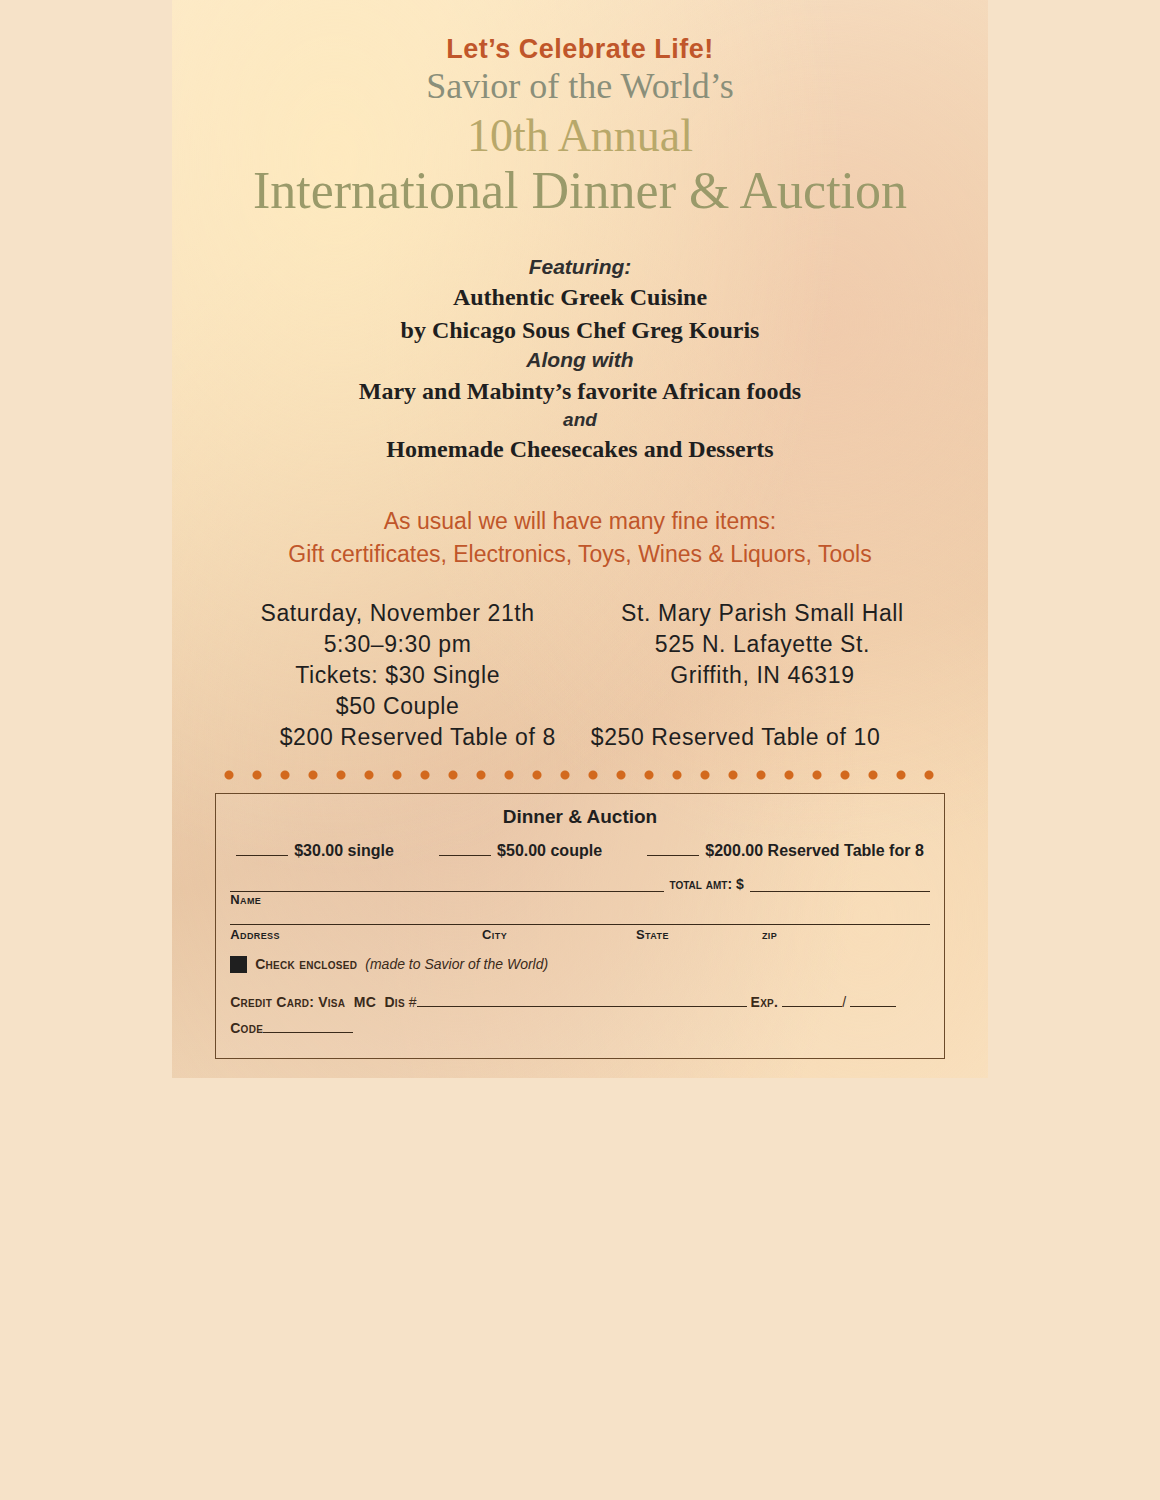Let’s Celebrate Life!
Savior of the World’s
10th Annual
International Dinner & Auction
Featuring: Authentic Greek Cuisine by Chicago Sous Chef Greg Kouris Along with Mary and Mabinty’s favorite African foods and Homemade Cheesecakes and Desserts
As usual we will have many fine items: Gift certificates, Electronics, Toys, Wines & Liquors, Tools
| Saturday, November 21th | St. Mary Parish Small Hall |
| 5:30–9:30 pm | 525 N. Lafayette St. |
| Tickets: $30 Single | Griffith, IN 46319 |
| $50 Couple | |
| $200 Reserved Table of 8 $250 Reserved Table of 10 |
Dinner & Auction
$30.00 single $50.00 couple $200.00 Reserved Table for 8
total amt: $
Name
Address City State zip
Check enclosed (made to Savior of the World)
Credit Card: Visa MC Dis # Exp. /
Code